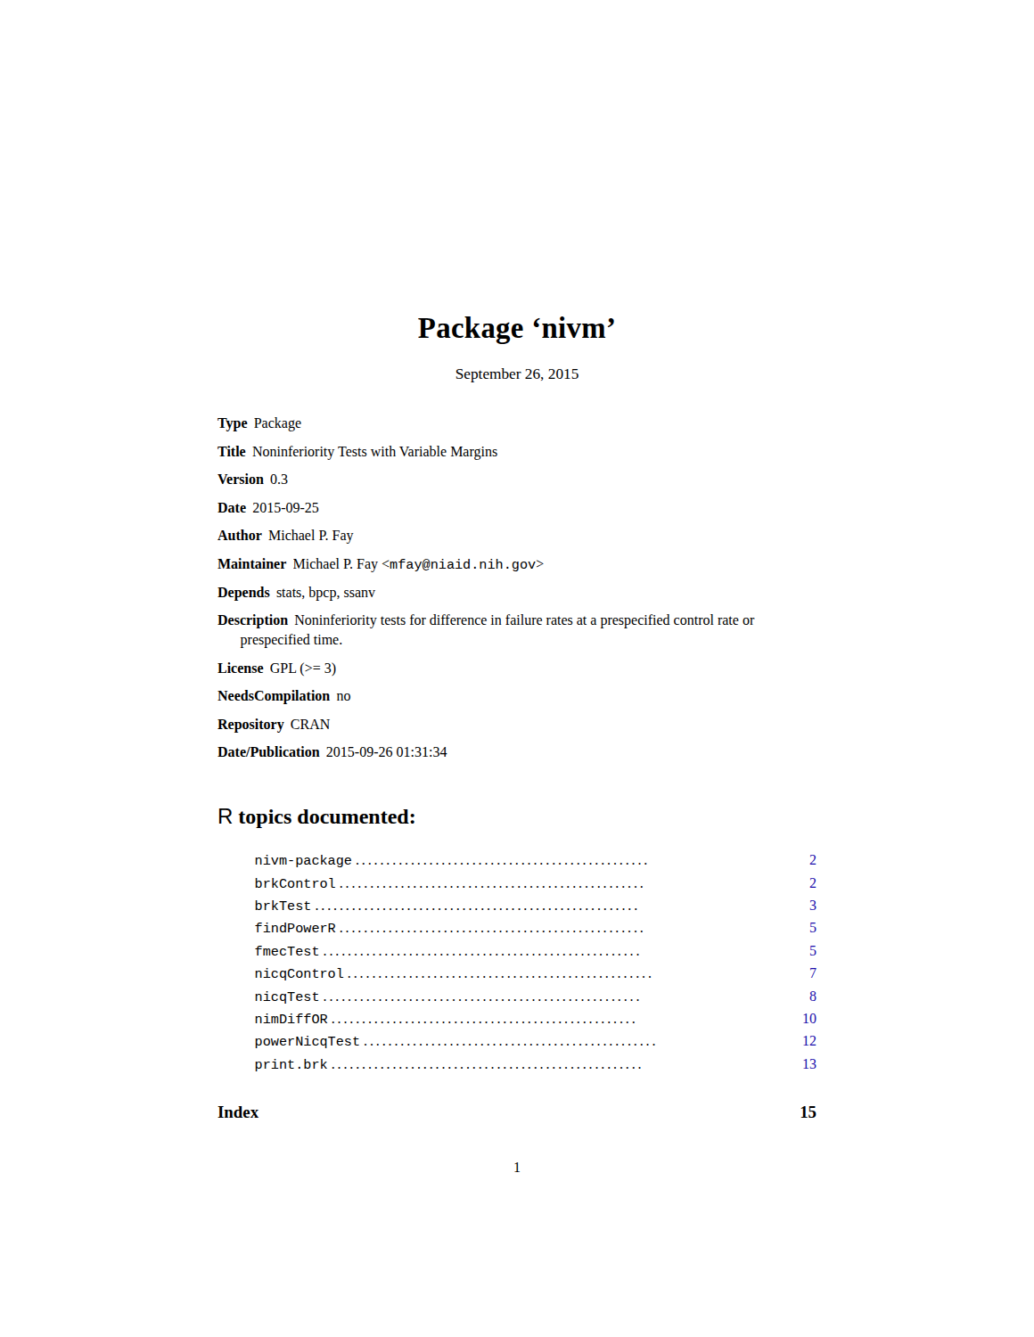Package ‘nivm’
September 26, 2015
Type
Package
Title
Noninferiority Tests with Variable Margins
Version
0.3
Date
2015-09-25
Author
Michael P. Fay
Maintainer
Michael P. Fay <mfay@niaid.nih.gov>
Depends
stats, bpcp, ssanv
Description
Noninferiority tests for difference in failure rates at a prespecified control rate or prespecified time.
License
GPL (>= 3)
NeedsCompilation
no
Repository
CRAN
Date/Publication
2015-09-26 01:31:34
R topics documented:
nivm-package................................................ 2
brkControl.................................................. 2
brkTest..................................................... 3
findPowerR.................................................. 5
fmecTest.................................................... 5
nicqControl.................................................. 7
nicqTest.................................................... 8
nimDiffOR.................................................. 10
powerNicqTest................................................ 12
print.brk................................................... 13
Index 15
1